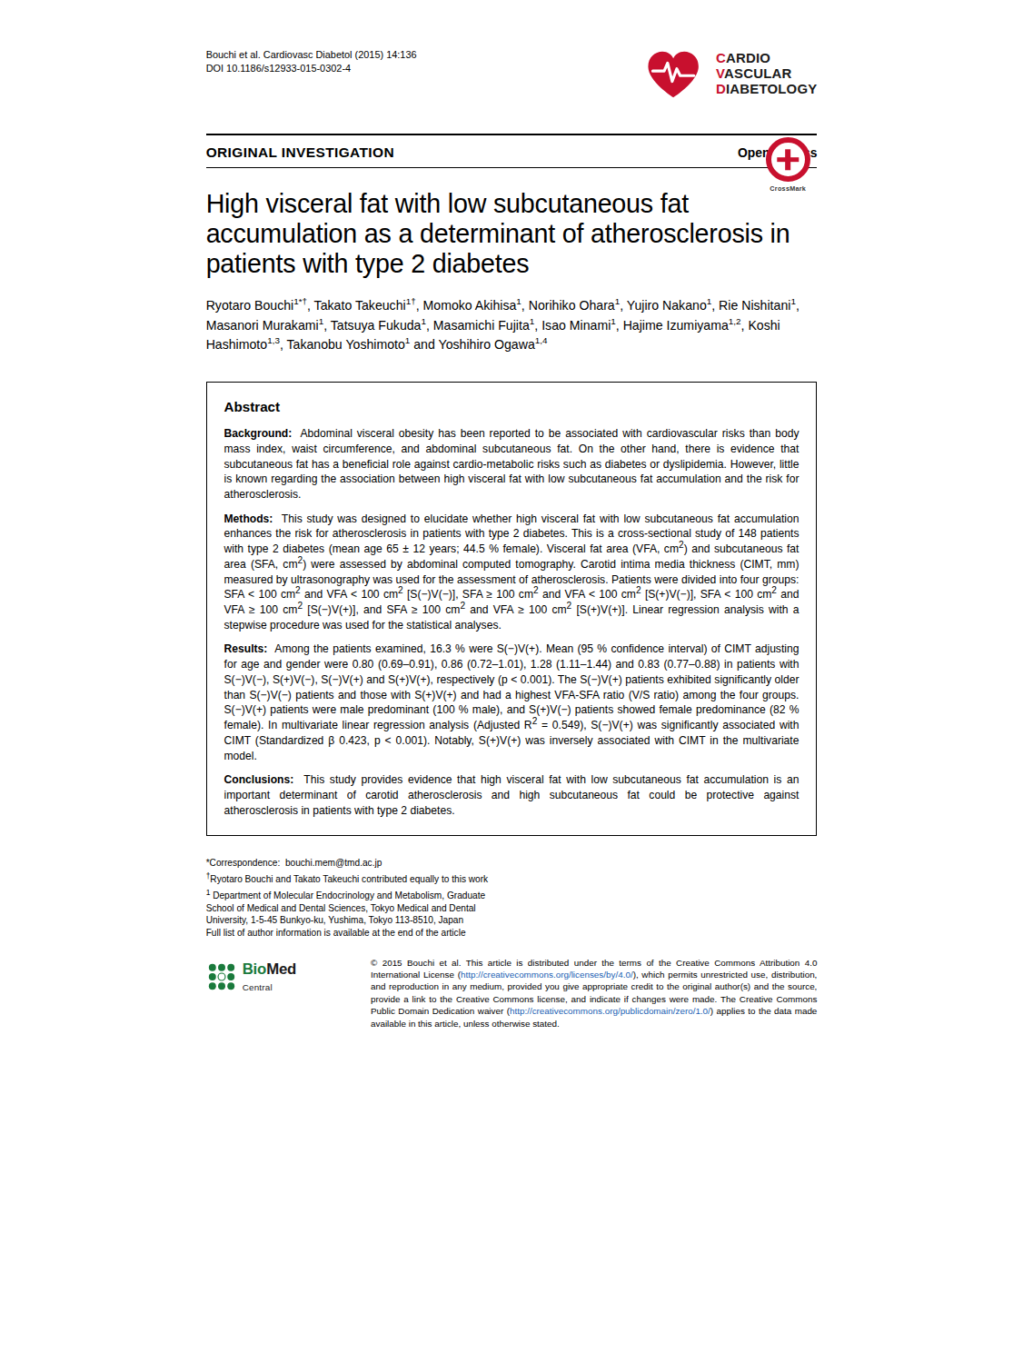Bouchi et al. Cardiovasc Diabetol (2015) 14:136
DOI 10.1186/s12933-015-0302-4
Cardio
Vascular
Diabetology
ORIGINAL INVESTIGATION
Open Access
CrossMark
High visceral fat with low subcutaneous fat accumulation as a determinant of atherosclerosis in patients with type 2 diabetes
Ryotaro Bouchi1*†, Takato Takeuchi1†, Momoko Akihisa1, Norihiko Ohara1, Yujiro Nakano1, Rie Nishitani1, Masanori Murakami1, Tatsuya Fukuda1, Masamichi Fujita1, Isao Minami1, Hajime Izumiyama1,2, Koshi Hashimoto1,3, Takanobu Yoshimoto1 and Yoshihiro Ogawa1,4
Abstract
Background: Abdominal visceral obesity has been reported to be associated with cardiovascular risks than body mass index, waist circumference, and abdominal subcutaneous fat. On the other hand, there is evidence that subcutaneous fat has a beneficial role against cardio-metabolic risks such as diabetes or dyslipidemia. However, little is known regarding the association between high visceral fat with low subcutaneous fat accumulation and the risk for atherosclerosis.
Methods: This study was designed to elucidate whether high visceral fat with low subcutaneous fat accumulation enhances the risk for atherosclerosis in patients with type 2 diabetes. This is a cross-sectional study of 148 patients with type 2 diabetes (mean age 65 ± 12 years; 44.5 % female). Visceral fat area (VFA, cm2) and subcutaneous fat area (SFA, cm2) were assessed by abdominal computed tomography. Carotid intima media thickness (CIMT, mm) measured by ultrasonography was used for the assessment of atherosclerosis. Patients were divided into four groups: SFA < 100 cm2 and VFA < 100 cm2 [S(−)V(−)], SFA ≥ 100 cm2 and VFA < 100 cm2 [S(+)V(−)], SFA < 100 cm2 and VFA ≥ 100 cm2 [S(−)V(+)], and SFA ≥ 100 cm2 and VFA ≥ 100 cm2 [S(+)V(+)]. Linear regression analysis with a stepwise procedure was used for the statistical analyses.
Results: Among the patients examined, 16.3 % were S(−)V(+). Mean (95 % confidence interval) of CIMT adjusting for age and gender were 0.80 (0.69–0.91), 0.86 (0.72–1.01), 1.28 (1.11–1.44) and 0.83 (0.77–0.88) in patients with S(−)V(−), S(+)V(−), S(−)V(+) and S(+)V(+), respectively (p < 0.001). The S(−)V(+) patients exhibited significantly older than S(−)V(−) patients and those with S(+)V(+) and had a highest VFA-SFA ratio (V/S ratio) among the four groups. S(−)V(+) patients were male predominant (100 % male), and S(+)V(−) patients showed female predominance (82 % female). In multivariate linear regression analysis (Adjusted R2 = 0.549), S(−)V(+) was significantly associated with CIMT (Standardized β 0.423, p < 0.001). Notably, S(+)V(+) was inversely associated with CIMT in the multivariate model.
Conclusions: This study provides evidence that high visceral fat with low subcutaneous fat accumulation is an important determinant of carotid atherosclerosis and high subcutaneous fat could be protective against atherosclerosis in patients with type 2 diabetes.
*Correspondence: bouchi.mem@tmd.ac.jp
†Ryotaro Bouchi and Takato Takeuchi contributed equally to this work
1 Department of Molecular Endocrinology and Metabolism, Graduate School of Medical and Dental Sciences, Tokyo Medical and Dental University, 1-5-45 Bunkyo-ku, Yushima, Tokyo 113-8510, Japan
Full list of author information is available at the end of the article
Bio Med
Central
© 2015 Bouchi et al. This article is distributed under the terms of the Creative Commons Attribution 4.0 International License (http://creativecommons.org/licenses/by/4.0/), which permits unrestricted use, distribution, and reproduction in any medium, provided you give appropriate credit to the original author(s) and the source, provide a link to the Creative Commons license, and indicate if changes were made. The Creative Commons Public Domain Dedication waiver (http://creativecommons.org/publicdomain/zero/1.0/) applies to the data made available in this article, unless otherwise stated.